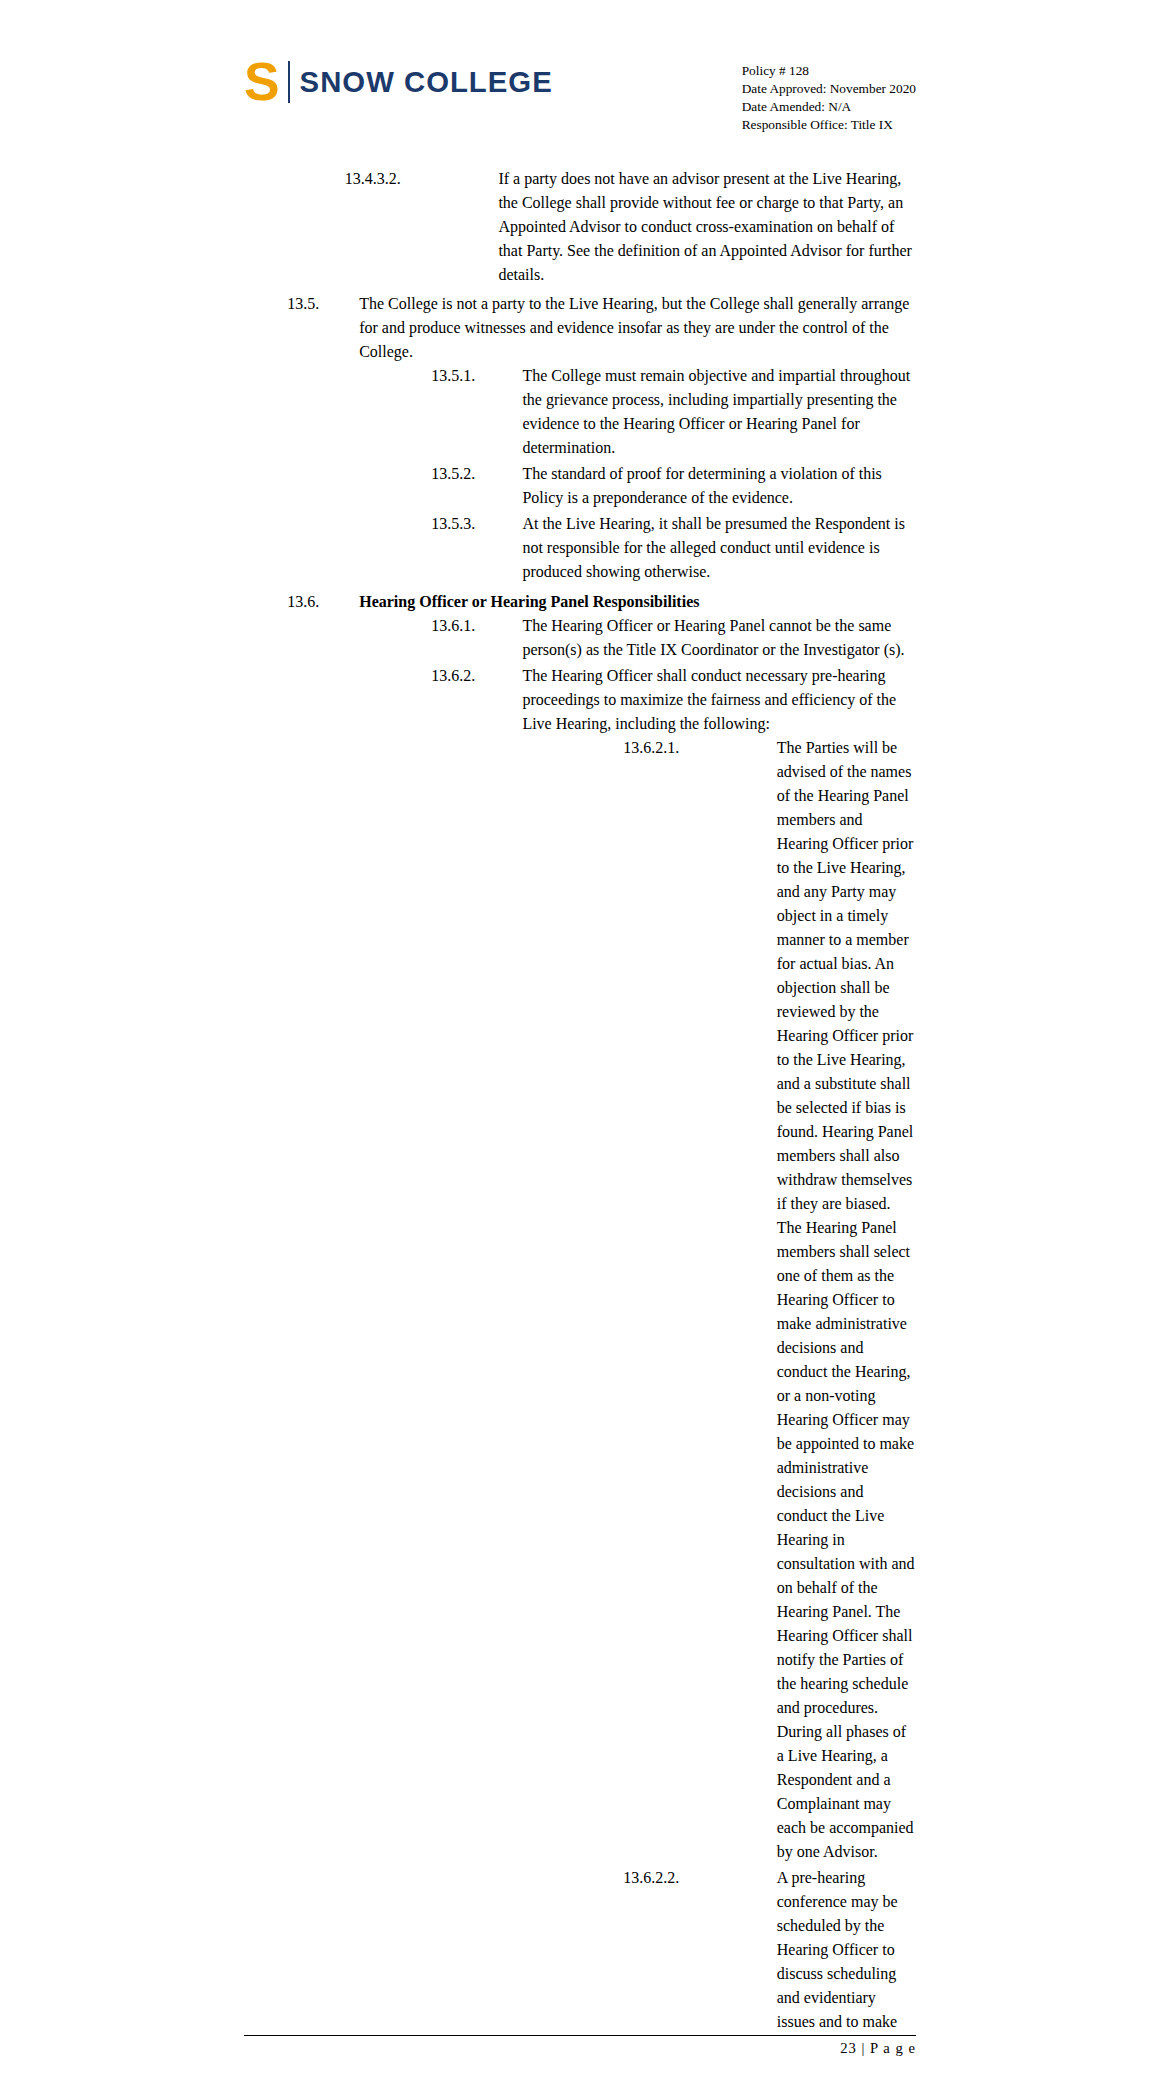S SNOW COLLEGE
Policy # 128
Date Approved: November 2020
Date Amended: N/A
Responsible Office: Title IX
13.4.3.2. If a party does not have an advisor present at the Live Hearing, the College shall provide without fee or charge to that Party, an Appointed Advisor to conduct cross-examination on behalf of that Party. See the definition of an Appointed Advisor for further details.
13.5. The College is not a party to the Live Hearing, but the College shall generally arrange for and produce witnesses and evidence insofar as they are under the control of the College.
13.5.1. The College must remain objective and impartial throughout the grievance process, including impartially presenting the evidence to the Hearing Officer or Hearing Panel for determination.
13.5.2. The standard of proof for determining a violation of this Policy is a preponderance of the evidence.
13.5.3. At the Live Hearing, it shall be presumed the Respondent is not responsible for the alleged conduct until evidence is produced showing otherwise.
13.6. Hearing Officer or Hearing Panel Responsibilities
13.6.1. The Hearing Officer or Hearing Panel cannot be the same person(s) as the Title IX Coordinator or the Investigator (s).
13.6.2. The Hearing Officer shall conduct necessary pre-hearing proceedings to maximize the fairness and efficiency of the Live Hearing, including the following:
13.6.2.1. The Parties will be advised of the names of the Hearing Panel members and Hearing Officer prior to the Live Hearing, and any Party may object in a timely manner to a member for actual bias. An objection shall be reviewed by the Hearing Officer prior to the Live Hearing, and a substitute shall be selected if bias is found. Hearing Panel members shall also withdraw themselves if they are biased. The Hearing Panel members shall select one of them as the Hearing Officer to make administrative decisions and conduct the Hearing, or a non-voting Hearing Officer may be appointed to make administrative decisions and conduct the Live Hearing in consultation with and on behalf of the Hearing Panel. The Hearing Officer shall notify the Parties of the hearing schedule and procedures. During all phases of a Live Hearing, a Respondent and a Complainant may each be accompanied by one Advisor.
13.6.2.2. A pre-hearing conference may be scheduled by the Hearing Officer to discuss scheduling and evidentiary issues and to make
23 | P a g e